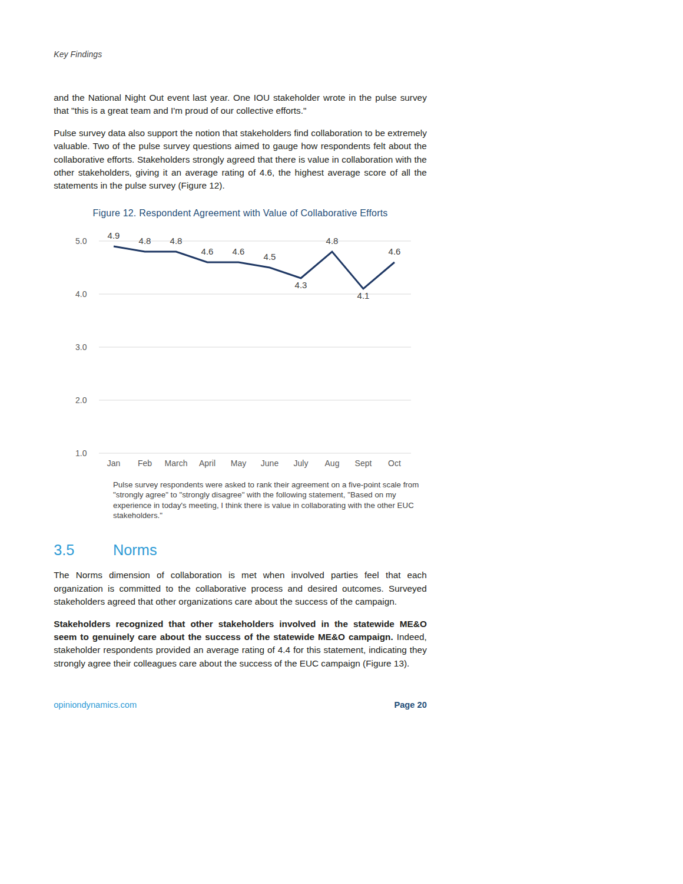Key Findings
and the National Night Out event last year. One IOU stakeholder wrote in the pulse survey that "this is a great team and I'm proud of our collective efforts."
Pulse survey data also support the notion that stakeholders find collaboration to be extremely valuable. Two of the pulse survey questions aimed to gauge how respondents felt about the collaborative efforts. Stakeholders strongly agreed that there is value in collaboration with the other stakeholders, giving it an average rating of 4.6, the highest average score of all the statements in the pulse survey (Figure 12).
Figure 12. Respondent Agreement with Value of Collaborative Efforts
5.0 4.0 3.0 2.0 1.0 4.9 4.8 4.8 4.6 4.6 4.5 4.3 4.8 4.1 4.6 Jan Feb March April May June July Aug Sept Oct
Pulse survey respondents were asked to rank their agreement on a five-point scale from "strongly agree" to "strongly disagree" with the following statement, "Based on my experience in today's meeting, I think there is value in collaborating with the other EUC stakeholders."
3.5 Norms
The Norms dimension of collaboration is met when involved parties feel that each organization is committed to the collaborative process and desired outcomes. Surveyed stakeholders agreed that other organizations care about the success of the campaign.
Stakeholders recognized that other stakeholders involved in the statewide ME&O seem to genuinely care about the success of the statewide ME&O campaign. Indeed, stakeholder respondents provided an average rating of 4.4 for this statement, indicating they strongly agree their colleagues care about the success of the EUC campaign (Figure 13).
opiniondynamics.com
Page 20